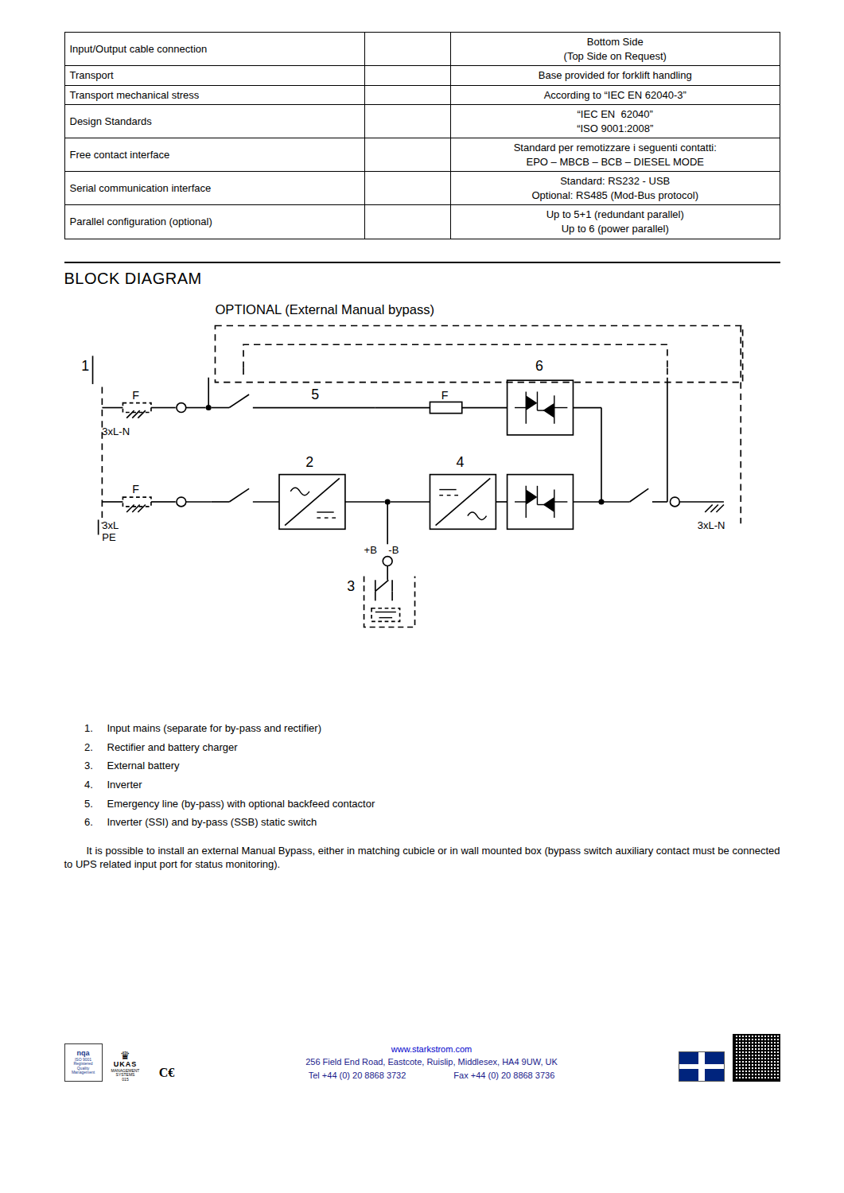| Input/Output cable connection | | Bottom Side (Top Side on Request) |
| Transport | | Base provided for forklift handling |
| Transport mechanical stress | | According to “IEC EN 62040-3” |
| Design Standards | | “IEC EN 62040” “ISO 9001:2008” |
| Free contact interface | | Standard per remotizzare i seguenti contatti: EPO – MBCB – BCB – DIESEL MODE |
| Serial communication interface | | Standard: RS232 - USB Optional: RS485 (Mod-Bus protocol) |
| Parallel configuration (optional) | | Up to 5+1 (redundant parallel) Up to 6 (power parallel) |
BLOCK DIAGRAM
OPTIONAL (External Manual bypass) 1 F 3xL-N 5 F 6 F 3xL PE 2 4 3xL-N +B -B 3
Input mains (separate for by-pass and rectifier)
Rectifier and battery charger
External battery
Inverter
Emergency line (by-pass) with optional backfeed contactor
Inverter (SSI) and by-pass (SSB) static switch
It is possible to install an external Manual Bypass, either in matching cubicle or in wall mounted box (bypass switch auxiliary contact must be connected to UPS related input port for status monitoring).
nqa ISO 9001 Registered Quality Management
♛ UKAS MANAGEMENT SYSTEMS 015
C€
www.starkstrom.com
256 Field End Road, Eastcote, Ruislip, Middlesex, HA4 9UW, UK
Tel +44 (0) 20 8868 3732 Fax +44 (0) 20 8868 3736